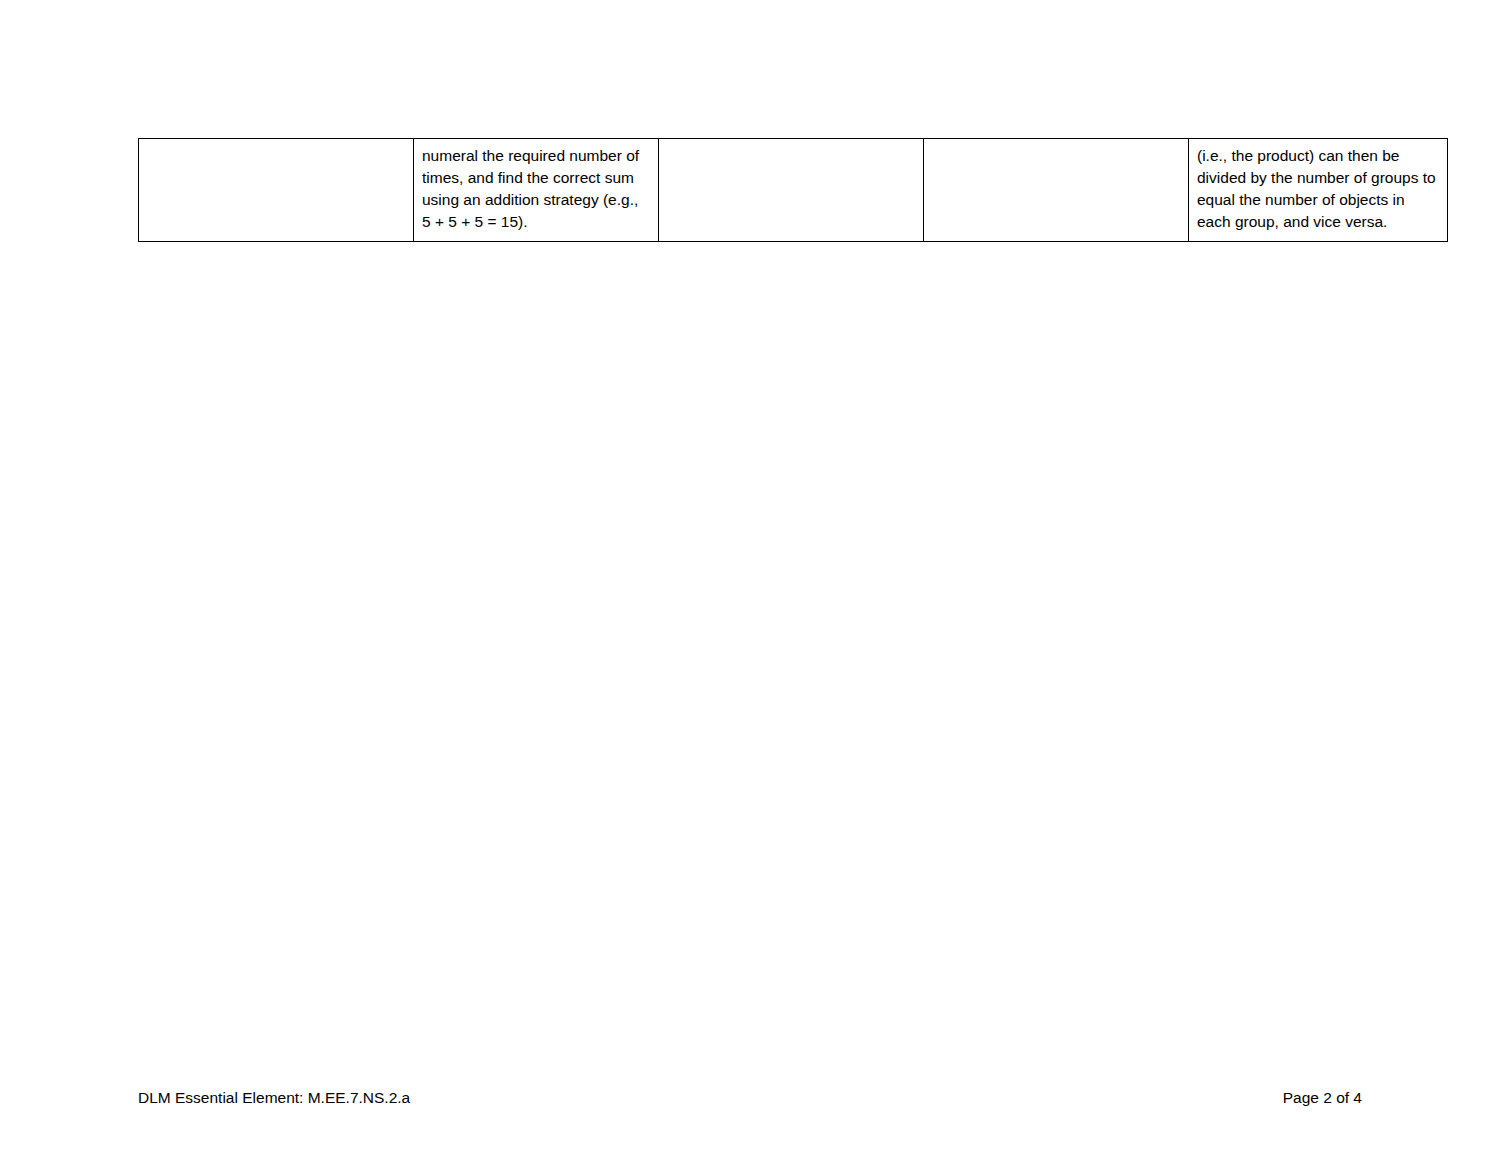| | numeral the required number of times, and find the correct sum using an addition strategy (e.g., 5 + 5 + 5 = 15). | | | (i.e., the product) can then be divided by the number of groups to equal the number of objects in each group, and vice versa. |
DLM Essential Element: M.EE.7.NS.2.a Page 2 of 4